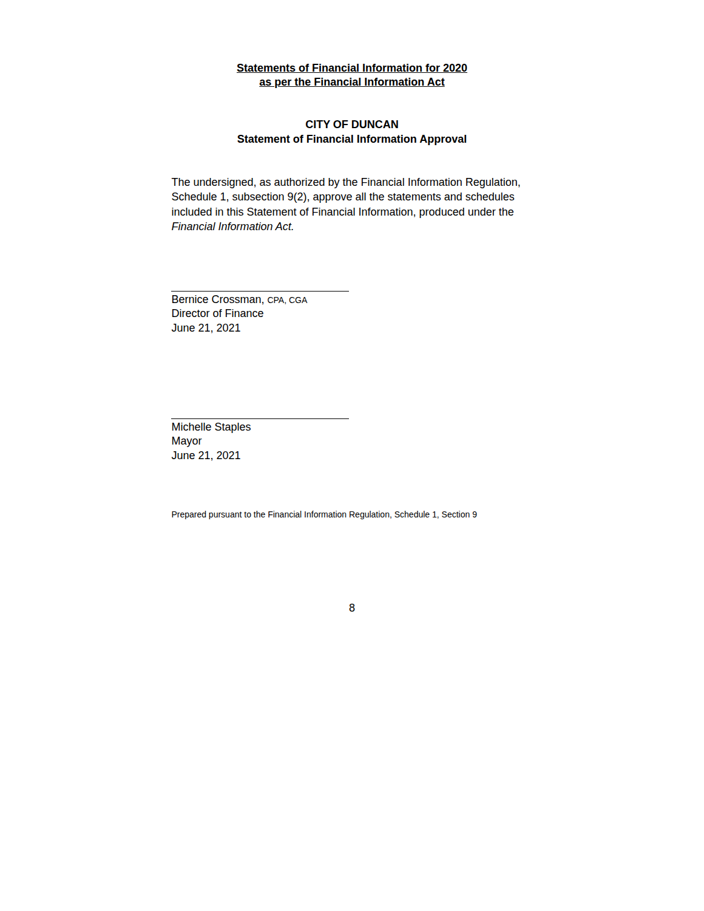Statements of Financial Information for 2020
as per the Financial Information Act
CITY OF DUNCAN
Statement of Financial Information Approval
The undersigned, as authorized by the Financial Information Regulation, Schedule 1, subsection 9(2), approve all the statements and schedules included in this Statement of Financial Information, produced under the Financial Information Act.
Bernice Crossman, CPA, CGA
Director of Finance
June 21, 2021
Michelle Staples
Mayor
June 21, 2021
Prepared pursuant to the Financial Information Regulation, Schedule 1, Section 9
8